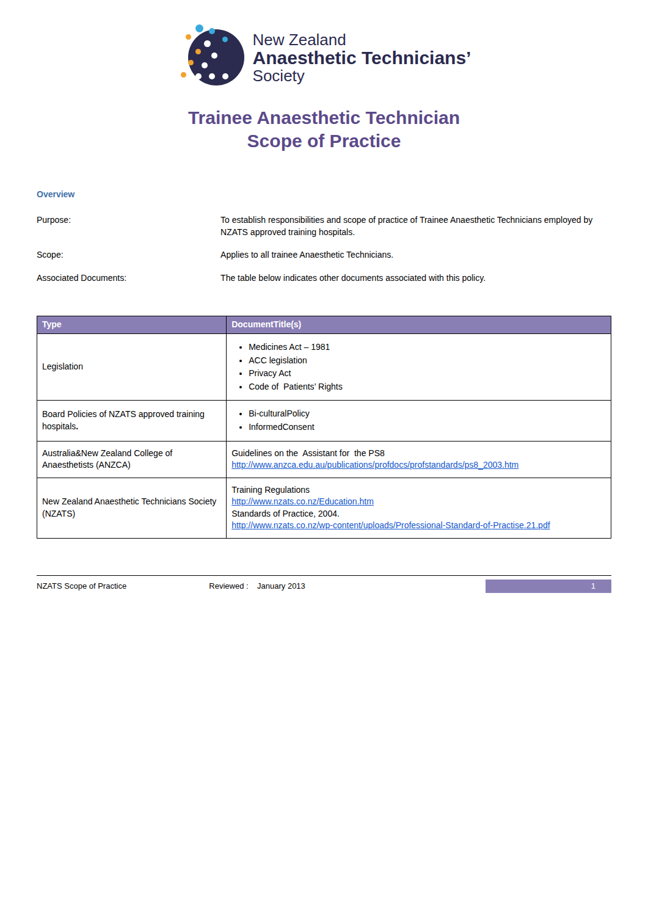New Zealand
Anaesthetic Technicians’
Society
Trainee Anaesthetic Technician
Scope of Practice
Overview
| Purpose: | To establish responsibilities and scope of practice of Trainee Anaesthetic Technicians employed by NZATS approved training hospitals. |
| Scope: | Applies to all trainee Anaesthetic Technicians. |
| Associated Documents: | The table below indicates other documents associated with this policy. |
| Type | DocumentTitle(s) |
| --- | --- |
| Legislation | Medicines Act – 1981 ACC legislation Privacy Act Code of Patients’ Rights |
| Board Policies of NZATS approved training hospitals . | Bi-culturalPolicy InformedConsent |
| Australia&New Zealand College of Anaesthetists (ANZCA) | Guidelines on the Assistant for the PS8 http://www.anzca.edu.au/publications/profdocs/profstandards/ps8_2003.htm |
| New Zealand Anaesthetic Technicians Society (NZATS) | Training Regulations http://www.nzats.co.nz/Education.htm Standards of Practice, 2004. http://www.nzats.co.nz/wp-content/uploads/Professional-Standard-of-Practise.21.pdf |
NZATS Scope of Practice
Reviewed : January 2013
1